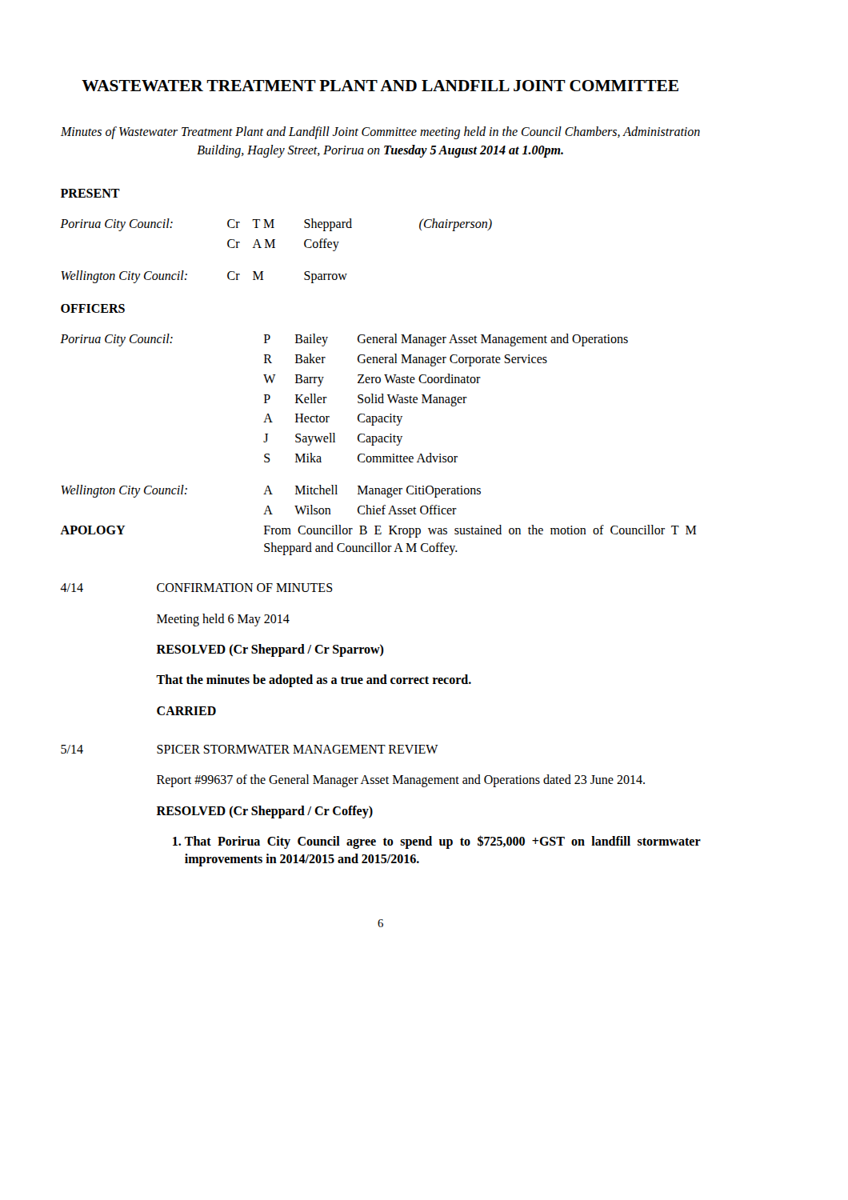WASTEWATER TREATMENT PLANT AND LANDFILL JOINT COMMITTEE
Minutes of Wastewater Treatment Plant and Landfill Joint Committee meeting held in the Council Chambers, Administration Building, Hagley Street, Porirua on Tuesday 5 August 2014 at 1.00pm.
PRESENT
| Porirua City Council: | Cr | T M | Sheppard | (Chairperson) |
| | Cr | A M | Coffey | |
| Wellington City Council: | Cr | M | Sparrow | |
OFFICERS
| Porirua City Council: | P | Bailey | General Manager Asset Management and Operations |
| | R | Baker | General Manager Corporate Services |
| | W | Barry | Zero Waste Coordinator |
| | P | Keller | Solid Waste Manager |
| | A | Hector | Capacity |
| | J | Saywell | Capacity |
| | S | Mika | Committee Advisor |
| Wellington City Council: | A | Mitchell | Manager CitiOperations |
| | A | Wilson | Chief Asset Officer |
| APOLOGY | From Councillor B E Kropp was sustained on the motion of Councillor T M Sheppard and Councillor A M Coffey. |
4/14 CONFIRMATION OF MINUTES
Meeting held 6 May 2014
RESOLVED (Cr Sheppard / Cr Sparrow)
That the minutes be adopted as a true and correct record.
CARRIED
5/14 SPICER STORMWATER MANAGEMENT REVIEW
Report #99637 of the General Manager Asset Management and Operations dated 23 June 2014.
RESOLVED (Cr Sheppard / Cr Coffey)
That Porirua City Council agree to spend up to $725,000 +GST on landfill stormwater improvements in 2014/2015 and 2015/2016.
6